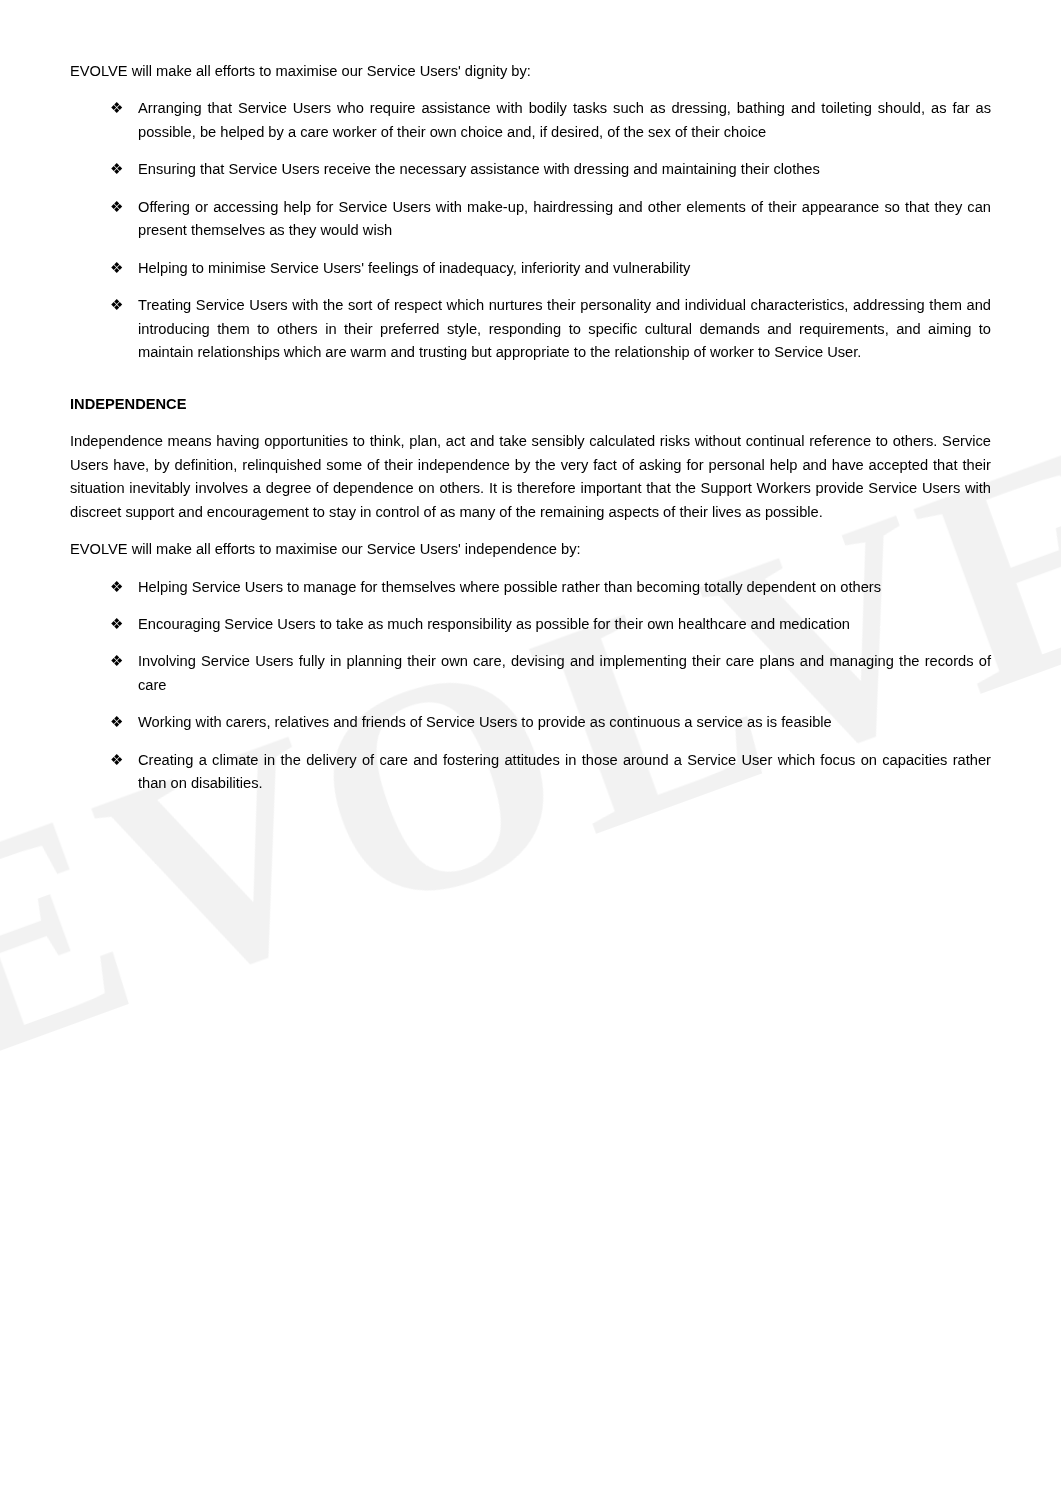EVOLVE
EVOLVE will make all efforts to maximise our Service Users' dignity by:
Arranging that Service Users who require assistance with bodily tasks such as dressing, bathing and toileting should, as far as possible, be helped by a care worker of their own choice and, if desired, of the sex of their choice
Ensuring that Service Users receive the necessary assistance with dressing and maintaining their clothes
Offering or accessing help for Service Users with make-up, hairdressing and other elements of their appearance so that they can present themselves as they would wish
Helping to minimise Service Users' feelings of inadequacy, inferiority and vulnerability
Treating Service Users with the sort of respect which nurtures their personality and individual characteristics, addressing them and introducing them to others in their preferred style, responding to specific cultural demands and requirements, and aiming to maintain relationships which are warm and trusting but appropriate to the relationship of worker to Service User.
INDEPENDENCE
Independence means having opportunities to think, plan, act and take sensibly calculated risks without continual reference to others. Service Users have, by definition, relinquished some of their independence by the very fact of asking for personal help and have accepted that their situation inevitably involves a degree of dependence on others. It is therefore important that the Support Workers provide Service Users with discreet support and encouragement to stay in control of as many of the remaining aspects of their lives as possible.
EVOLVE will make all efforts to maximise our Service Users' independence by:
Helping Service Users to manage for themselves where possible rather than becoming totally dependent on others
Encouraging Service Users to take as much responsibility as possible for their own healthcare and medication
Involving Service Users fully in planning their own care, devising and implementing their care plans and managing the records of care
Working with carers, relatives and friends of Service Users to provide as continuous a service as is feasible
Creating a climate in the delivery of care and fostering attitudes in those around a Service User which focus on capacities rather than on disabilities.